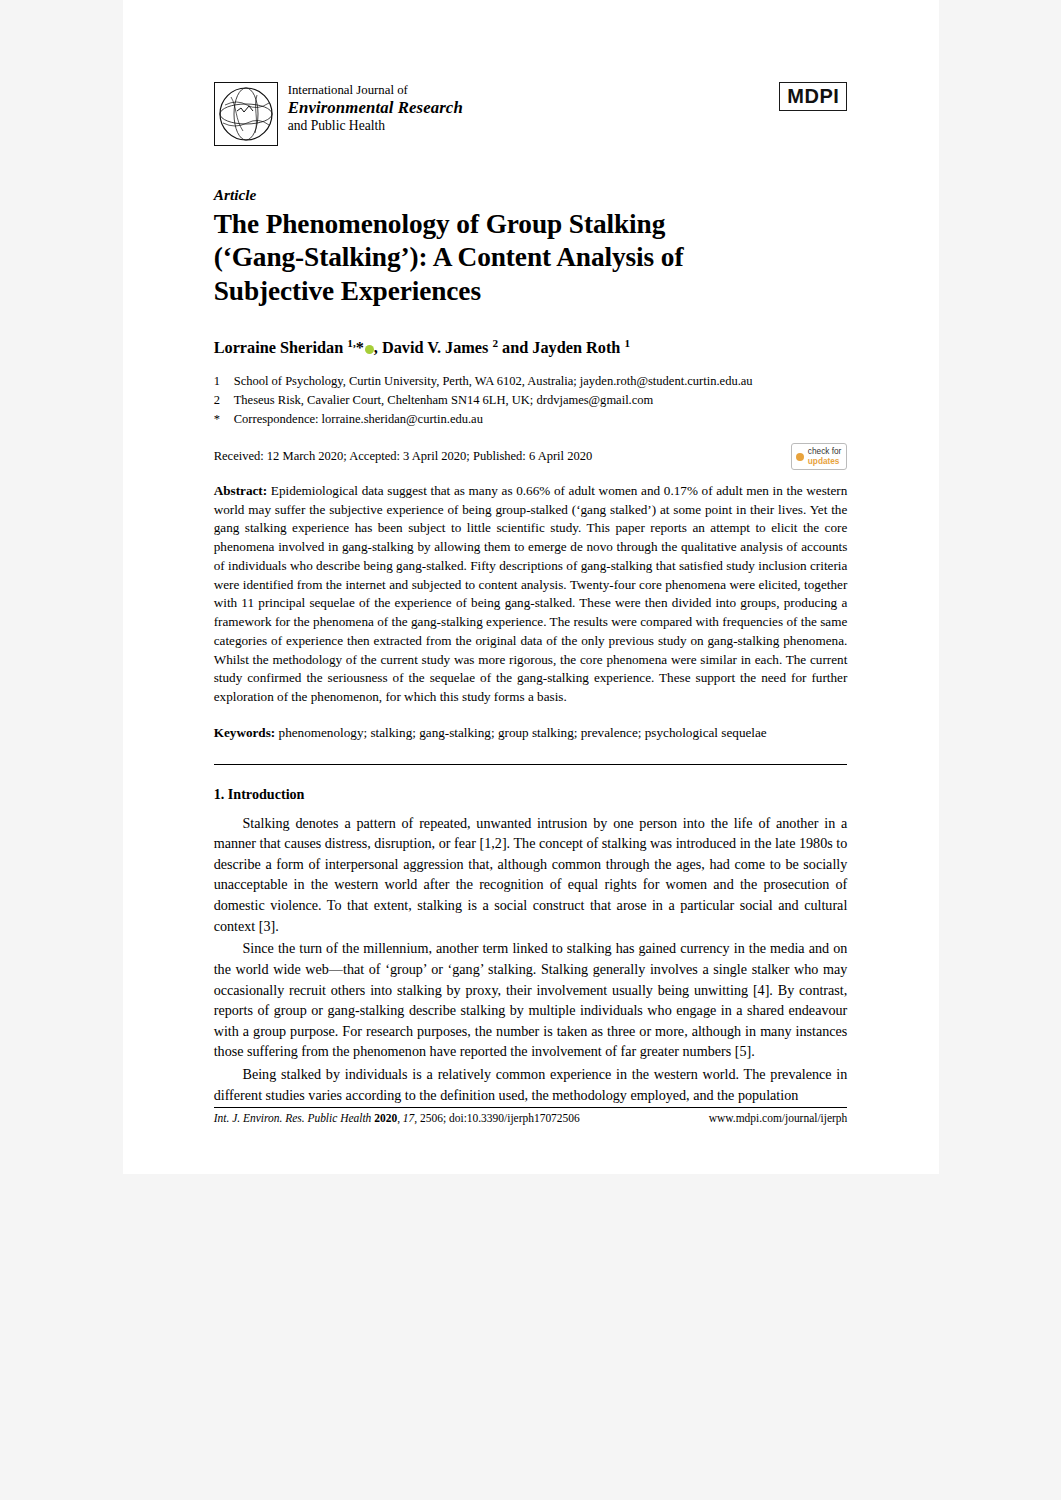International Journal of
Environmental Research
and Public Health
MDPI
Article
The Phenomenology of Group Stalking
(‘Gang-Stalking’): A Content Analysis of
Subjective Experiences
Lorraine Sheridan 1,* , David V. James 2 and Jayden Roth 1
1 School of Psychology, Curtin University, Perth, WA 6102, Australia; jayden.roth@student.curtin.edu.au
2 Theseus Risk, Cavalier Court, Cheltenham SN14 6LH, UK; drdvjames@gmail.com
*Correspondence: lorraine.sheridan@curtin.edu.au
Received: 12 March 2020; Accepted: 3 April 2020; Published: 6 April 2020
check for
updates
Abstract: Epidemiological data suggest that as many as 0.66% of adult women and 0.17% of adult men in the western world may suffer the subjective experience of being group-stalked (‘gang stalked’) at some point in their lives. Yet the gang stalking experience has been subject to little scientific study. This paper reports an attempt to elicit the core phenomena involved in gang-stalking by allowing them to emerge de novo through the qualitative analysis of accounts of individuals who describe being gang-stalked. Fifty descriptions of gang-stalking that satisfied study inclusion criteria were identified from the internet and subjected to content analysis. Twenty-four core phenomena were elicited, together with 11 principal sequelae of the experience of being gang-stalked. These were then divided into groups, producing a framework for the phenomena of the gang-stalking experience. The results were compared with frequencies of the same categories of experience then extracted from the original data of the only previous study on gang-stalking phenomena. Whilst the methodology of the current study was more rigorous, the core phenomena were similar in each. The current study confirmed the seriousness of the sequelae of the gang-stalking experience. These support the need for further exploration of the phenomenon, for which this study forms a basis.
Keywords: phenomenology; stalking; gang-stalking; group stalking; prevalence; psychological sequelae
1. Introduction
Stalking denotes a pattern of repeated, unwanted intrusion by one person into the life of another in a manner that causes distress, disruption, or fear [1,2]. The concept of stalking was introduced in the late 1980s to describe a form of interpersonal aggression that, although common through the ages, had come to be socially unacceptable in the western world after the recognition of equal rights for women and the prosecution of domestic violence. To that extent, stalking is a social construct that arose in a particular social and cultural context [3].
Since the turn of the millennium, another term linked to stalking has gained currency in the media and on the world wide web—that of ‘group’ or ‘gang’ stalking. Stalking generally involves a single stalker who may occasionally recruit others into stalking by proxy, their involvement usually being unwitting [4]. By contrast, reports of group or gang-stalking describe stalking by multiple individuals who engage in a shared endeavour with a group purpose. For research purposes, the number is taken as three or more, although in many instances those suffering from the phenomenon have reported the involvement of far greater numbers [5].
Being stalked by individuals is a relatively common experience in the western world. The prevalence in different studies varies according to the definition used, the methodology employed, and the population
Int. J. Environ. Res. Public Health 2020, 17, 2506; doi:10.3390/ijerph17072506
www.mdpi.com/journal/ijerph